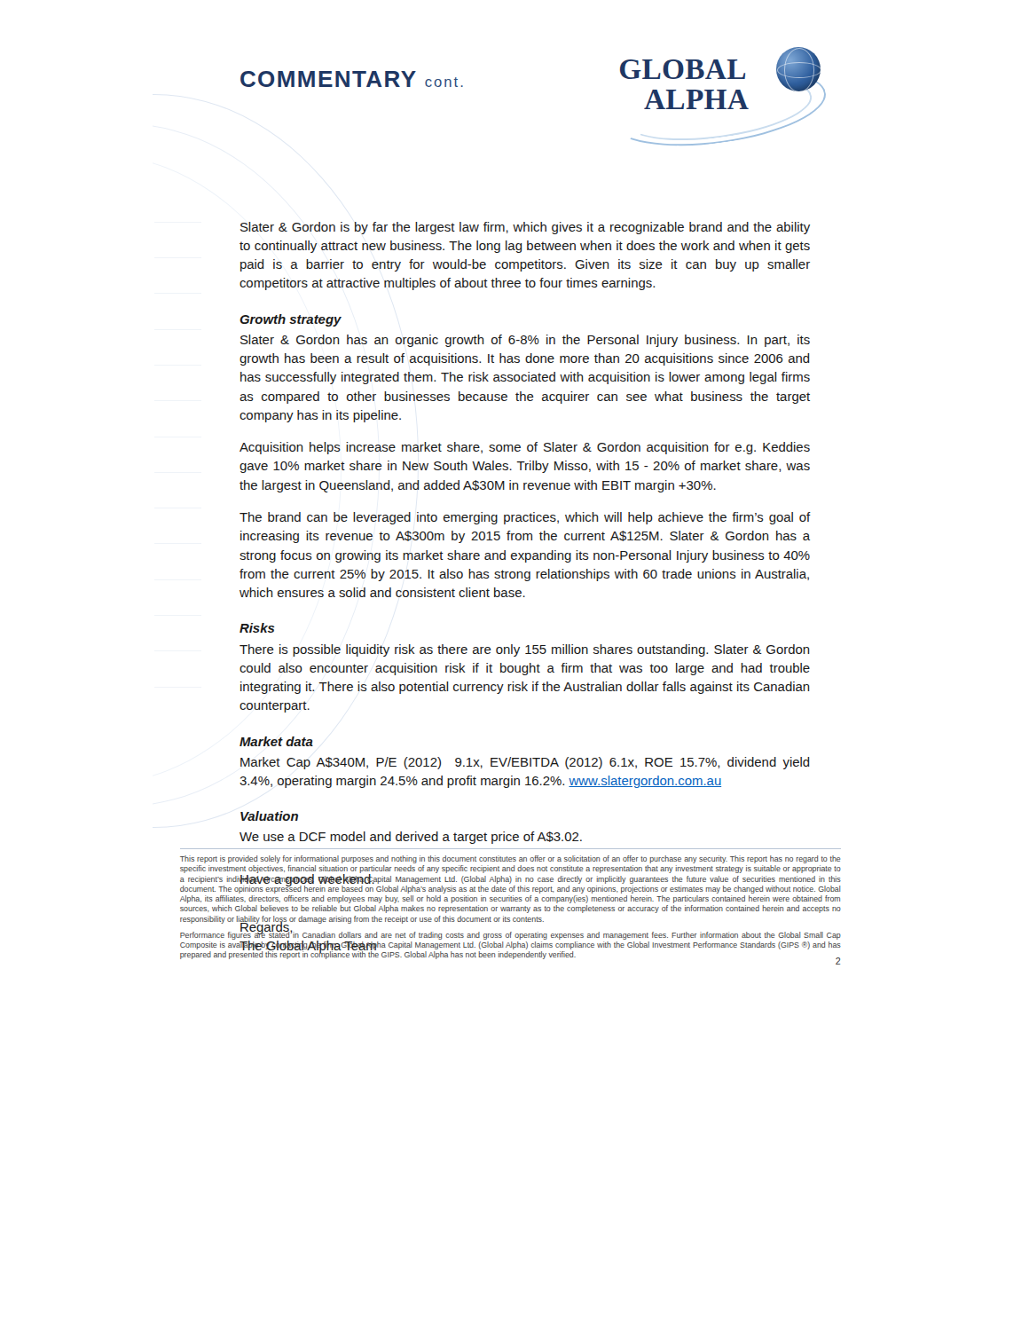COMMENTARY cont.
GLOBAL
ALPHA
Slater & Gordon is by far the largest law firm, which gives it a recognizable brand and the ability to continually attract new business. The long lag between when it does the work and when it gets paid is a barrier to entry for would-be competitors. Given its size it can buy up smaller competitors at attractive multiples of about three to four times earnings.
Growth strategy
Slater & Gordon has an organic growth of 6-8% in the Personal Injury business. In part, its growth has been a result of acquisitions. It has done more than 20 acquisitions since 2006 and has successfully integrated them. The risk associated with acquisition is lower among legal firms as compared to other businesses because the acquirer can see what business the target company has in its pipeline.
Acquisition helps increase market share, some of Slater & Gordon acquisition for e.g. Keddies gave 10% market share in New South Wales. Trilby Misso, with 15 - 20% of market share, was the largest in Queensland, and added A$30M in revenue with EBIT margin +30%.
The brand can be leveraged into emerging practices, which will help achieve the firm’s goal of increasing its revenue to A$300m by 2015 from the current A$125M. Slater & Gordon has a strong focus on growing its market share and expanding its non-Personal Injury business to 40% from the current 25% by 2015. It also has strong relationships with 60 trade unions in Australia, which ensures a solid and consistent client base.
Risks
There is possible liquidity risk as there are only 155 million shares outstanding. Slater & Gordon could also encounter acquisition risk if it bought a firm that was too large and had trouble integrating it. There is also potential currency risk if the Australian dollar falls against its Canadian counterpart.
Market data
Market Cap A$340M, P/E (2012) 9.1x, EV/EBITDA (2012) 6.1x, ROE 15.7%, dividend yield 3.4%, operating margin 24.5% and profit margin 16.2%. www.slatergordon.com.au
Valuation
We use a DCF model and derived a target price of A$3.02.
Have a good weekend.
Regards,
The Global Alpha Team
This report is provided solely for informational purposes and nothing in this document constitutes an offer or a solicitation of an offer to purchase any security. This report has no regard to the specific investment objectives, financial situation or particular needs of any specific recipient and does not constitute a representation that any investment strategy is suitable or appropriate to a recipient’s individual circumstances. Global Alpha Capital Management Ltd. (Global Alpha) in no case directly or implicitly guarantees the future value of securities mentioned in this document. The opinions expressed herein are based on Global Alpha’s analysis as at the date of this report, and any opinions, projections or estimates may be changed without notice. Global Alpha, its affiliates, directors, officers and employees may buy, sell or hold a position in securities of a company(ies) mentioned herein. The particulars contained herein were obtained from sources, which Global believes to be reliable but Global Alpha makes no representation or warranty as to the completeness or accuracy of the information contained herein and accepts no responsibility or liability for loss or damage arising from the receipt or use of this document or its contents.
Performance figures are stated in Canadian dollars and are net of trading costs and gross of operating expenses and management fees. Further information about the Global Small Cap Composite is available by contacting the firm. Global Alpha Capital Management Ltd. (Global Alpha) claims compliance with the Global Investment Performance Standards (GIPS ®) and has prepared and presented this report in compliance with the GIPS. Global Alpha has not been independently verified.
2